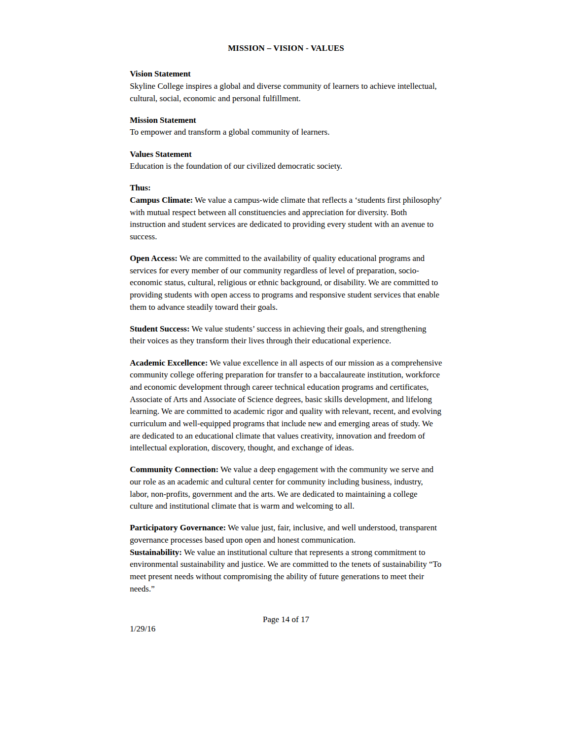MISSION – VISION - VALUES
Vision Statement
Skyline College inspires a global and diverse community of learners to achieve intellectual, cultural, social, economic and personal fulfillment.
Mission Statement
To empower and transform a global community of learners.
Values Statement
Education is the foundation of our civilized democratic society.
Thus:
Campus Climate: We value a campus-wide climate that reflects a ‘students first philosophy' with mutual respect between all constituencies and appreciation for diversity. Both instruction and student services are dedicated to providing every student with an avenue to success.
Open Access: We are committed to the availability of quality educational programs and services for every member of our community regardless of level of preparation, socio-economic status, cultural, religious or ethnic background, or disability. We are committed to providing students with open access to programs and responsive student services that enable them to advance steadily toward their goals.
Student Success: We value students’ success in achieving their goals, and strengthening their voices as they transform their lives through their educational experience.
Academic Excellence: We value excellence in all aspects of our mission as a comprehensive community college offering preparation for transfer to a baccalaureate institution, workforce and economic development through career technical education programs and certificates, Associate of Arts and Associate of Science degrees, basic skills development, and lifelong learning. We are committed to academic rigor and quality with relevant, recent, and evolving curriculum and well-equipped programs that include new and emerging areas of study. We are dedicated to an educational climate that values creativity, innovation and freedom of intellectual exploration, discovery, thought, and exchange of ideas.
Community Connection: We value a deep engagement with the community we serve and our role as an academic and cultural center for community including business, industry, labor, non-profits, government and the arts. We are dedicated to maintaining a college culture and institutional climate that is warm and welcoming to all.
Participatory Governance: We value just, fair, inclusive, and well understood, transparent governance processes based upon open and honest communication.
Sustainability: We value an institutional culture that represents a strong commitment to environmental sustainability and justice. We are committed to the tenets of sustainability “To meet present needs without compromising the ability of future generations to meet their needs.”
Page 14 of 17
1/29/16